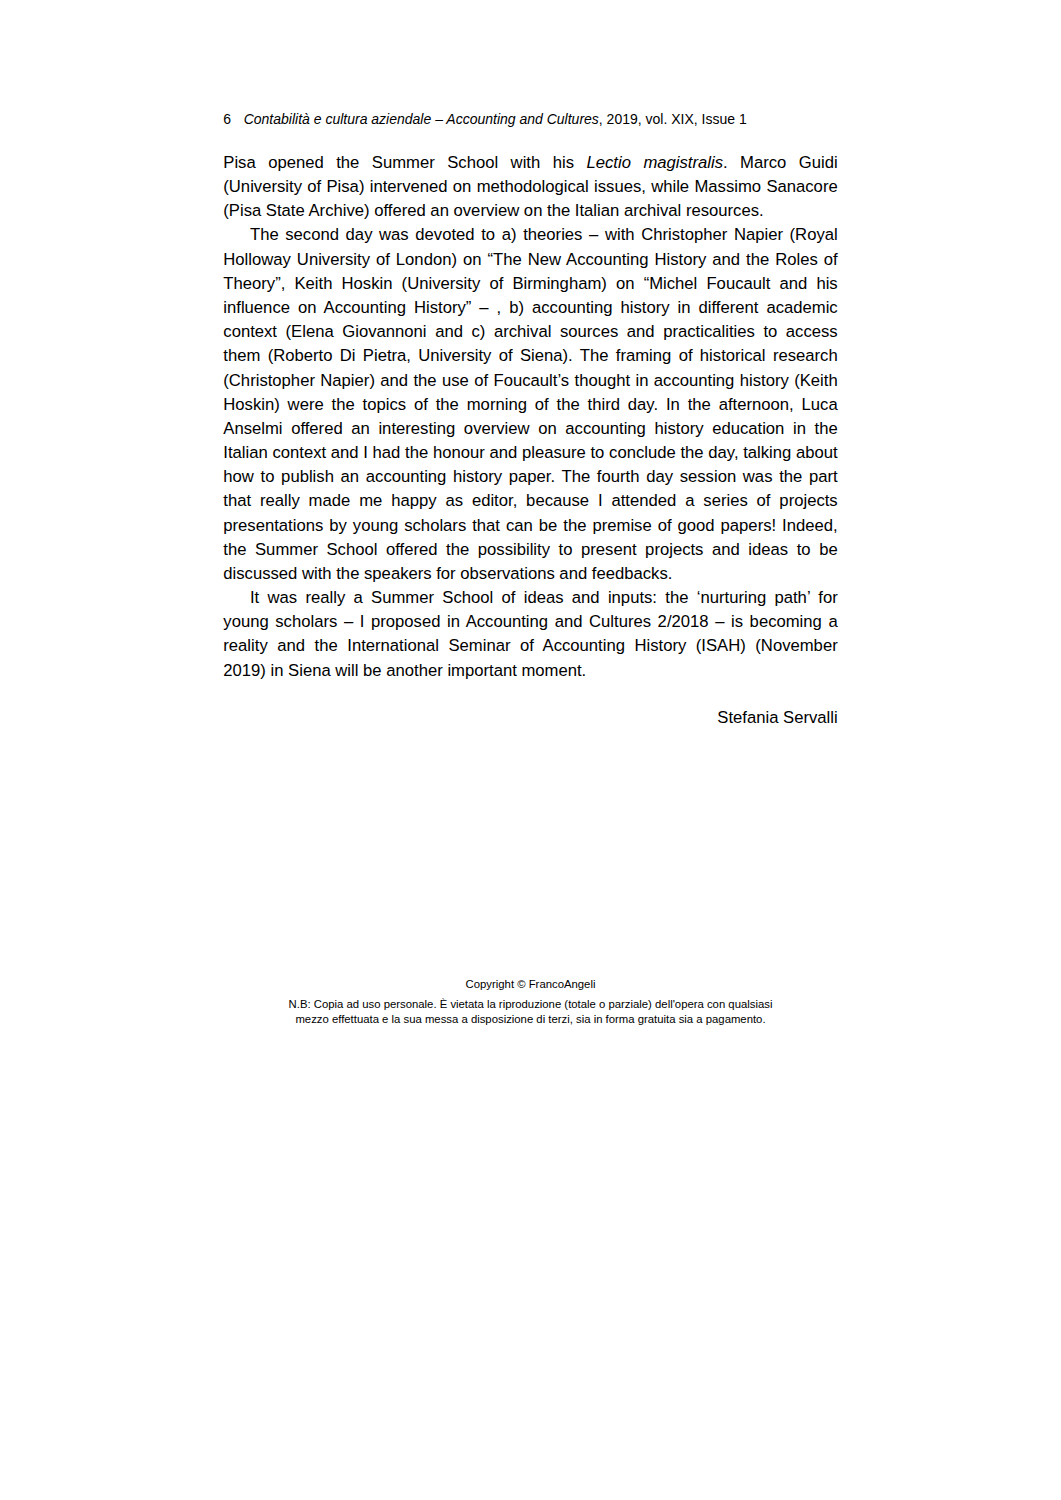6 Contabilità e cultura aziendale – Accounting and Cultures, 2019, vol. XIX, Issue 1
Pisa opened the Summer School with his Lectio magistralis. Marco Guidi (University of Pisa) intervened on methodological issues, while Massimo Sanacore (Pisa State Archive) offered an overview on the Italian archival resources.
The second day was devoted to a) theories – with Christopher Napier (Royal Holloway University of London) on “The New Accounting History and the Roles of Theory”, Keith Hoskin (University of Birmingham) on “Michel Foucault and his influence on Accounting History” – , b) accounting history in different academic context (Elena Giovannoni and c) archival sources and practicalities to access them (Roberto Di Pietra, University of Siena). The framing of historical research (Christopher Napier) and the use of Foucault’s thought in accounting history (Keith Hoskin) were the topics of the morning of the third day. In the afternoon, Luca Anselmi offered an interesting overview on accounting history education in the Italian context and I had the honour and pleasure to conclude the day, talking about how to publish an accounting history paper. The fourth day session was the part that really made me happy as editor, because I attended a series of projects presentations by young scholars that can be the premise of good papers! Indeed, the Summer School offered the possibility to present projects and ideas to be discussed with the speakers for observations and feedbacks.
It was really a Summer School of ideas and inputs: the ‘nurturing path’ for young scholars – I proposed in Accounting and Cultures 2/2018 – is becoming a reality and the International Seminar of Accounting History (ISAH) (November 2019) in Siena will be another important moment.
Stefania Servalli
Copyright © FrancoAngeli
N.B: Copia ad uso personale. È vietata la riproduzione (totale o parziale) dell'opera con qualsiasi
mezzo effettuata e la sua messa a disposizione di terzi, sia in forma gratuita sia a pagamento.